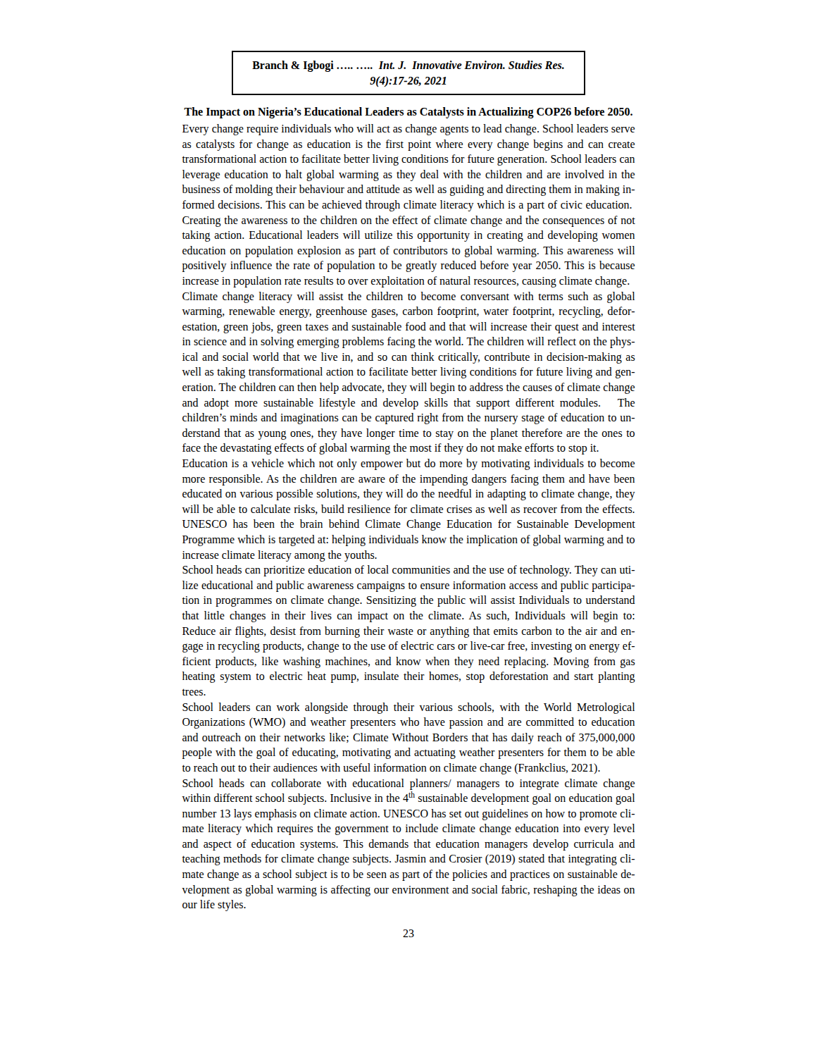Branch & Igbogi ….. ….. Int. J. Innovative Environ. Studies Res. 9(4):17-26, 2021
The Impact on Nigeria’s Educational Leaders as Catalysts in Actualizing COP26 before 2050.
Every change require individuals who will act as change agents to lead change. School leaders serve as catalysts for change as education is the first point where every change begins and can create transformational action to facilitate better living conditions for future generation. School leaders can leverage education to halt global warming as they deal with the children and are involved in the business of molding their behaviour and attitude as well as guiding and directing them in making informed decisions. This can be achieved through climate literacy which is a part of civic education. Creating the awareness to the children on the effect of climate change and the consequences of not taking action. Educational leaders will utilize this opportunity in creating and developing women education on population explosion as part of contributors to global warming. This awareness will positively influence the rate of population to be greatly reduced before year 2050. This is because increase in population rate results to over exploitation of natural resources, causing climate change.
Climate change literacy will assist the children to become conversant with terms such as global warming, renewable energy, greenhouse gases, carbon footprint, water footprint, recycling, deforestation, green jobs, green taxes and sustainable food and that will increase their quest and interest in science and in solving emerging problems facing the world. The children will reflect on the physical and social world that we live in, and so can think critically, contribute in decision-making as well as taking transformational action to facilitate better living conditions for future living and generation. The children can then help advocate, they will begin to address the causes of climate change and adopt more sustainable lifestyle and develop skills that support different modules. The children’s minds and imaginations can be captured right from the nursery stage of education to understand that as young ones, they have longer time to stay on the planet therefore are the ones to face the devastating effects of global warming the most if they do not make efforts to stop it.
Education is a vehicle which not only empower but do more by motivating individuals to become more responsible. As the children are aware of the impending dangers facing them and have been educated on various possible solutions, they will do the needful in adapting to climate change, they will be able to calculate risks, build resilience for climate crises as well as recover from the effects. UNESCO has been the brain behind Climate Change Education for Sustainable Development Programme which is targeted at: helping individuals know the implication of global warming and to increase climate literacy among the youths.
School heads can prioritize education of local communities and the use of technology. They can utilize educational and public awareness campaigns to ensure information access and public participation in programmes on climate change. Sensitizing the public will assist Individuals to understand that little changes in their lives can impact on the climate. As such, Individuals will begin to: Reduce air flights, desist from burning their waste or anything that emits carbon to the air and engage in recycling products, change to the use of electric cars or live-car free, investing on energy efficient products, like washing machines, and know when they need replacing. Moving from gas heating system to electric heat pump, insulate their homes, stop deforestation and start planting trees.
School leaders can work alongside through their various schools, with the World Metrological Organizations (WMO) and weather presenters who have passion and are committed to education and outreach on their networks like; Climate Without Borders that has daily reach of 375,000,000 people with the goal of educating, motivating and actuating weather presenters for them to be able to reach out to their audiences with useful information on climate change (Frankclius, 2021).
School heads can collaborate with educational planners/ managers to integrate climate change within different school subjects. Inclusive in the 4th sustainable development goal on education goal number 13 lays emphasis on climate action. UNESCO has set out guidelines on how to promote climate literacy which requires the government to include climate change education into every level and aspect of education systems. This demands that education managers develop curricula and teaching methods for climate change subjects. Jasmin and Crosier (2019) stated that integrating climate change as a school subject is to be seen as part of the policies and practices on sustainable development as global warming is affecting our environment and social fabric, reshaping the ideas on our life styles.
23